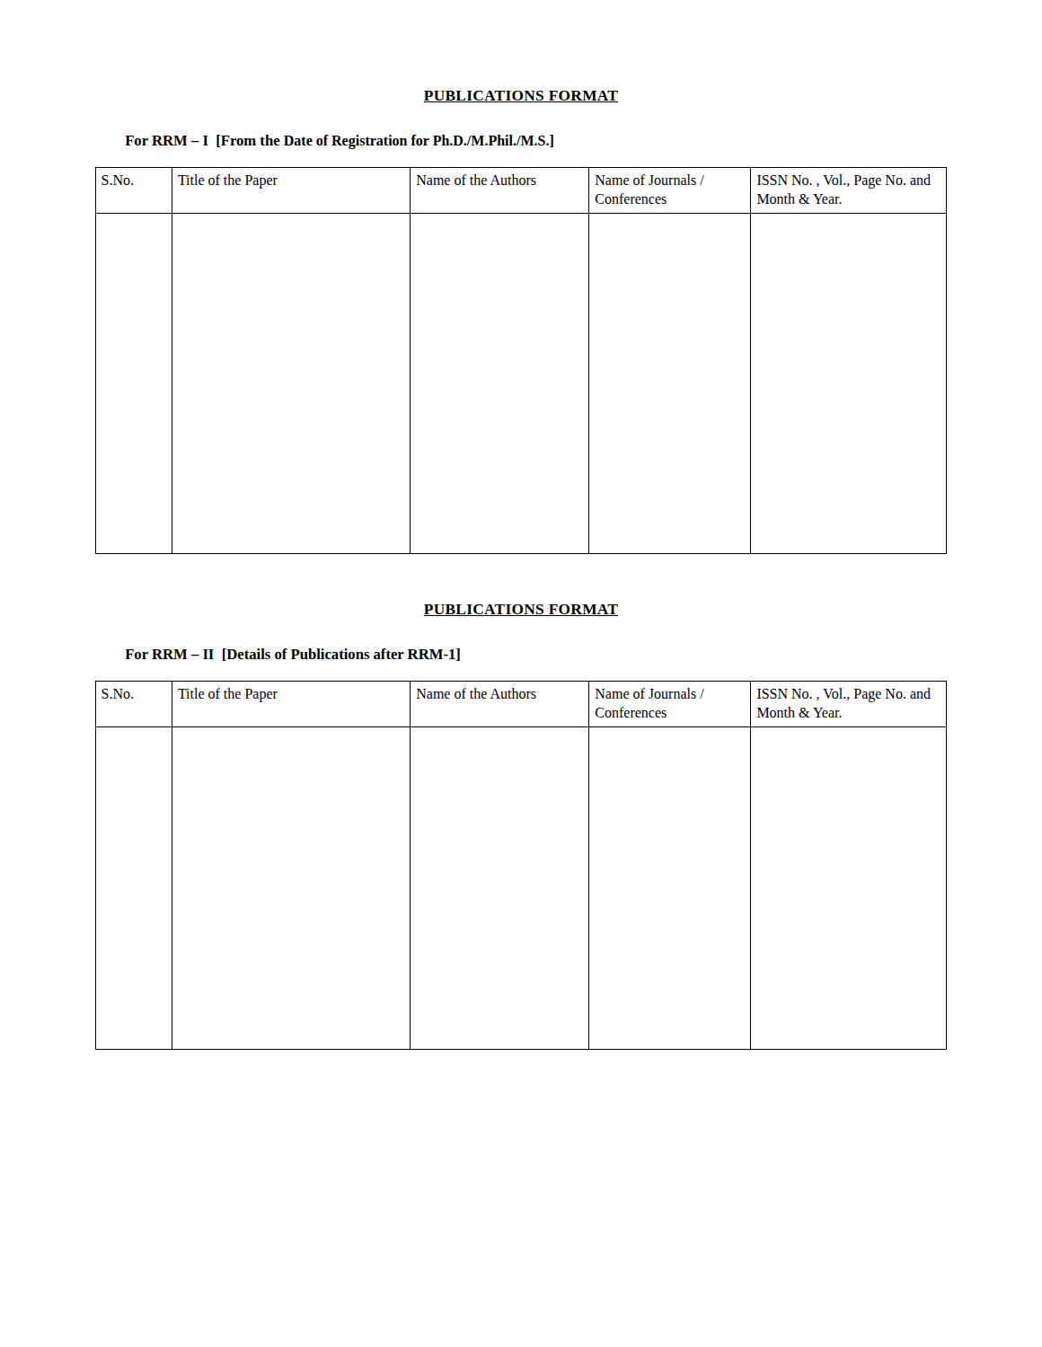PUBLICATIONS FORMAT
For RRM – I [From the Date of Registration for Ph.D./M.Phil./M.S.]
| S.No. | Title of the Paper | Name of the Authors | Name of Journals / Conferences | ISSN No. , Vol., Page No. and Month & Year. |
| --- | --- | --- | --- | --- |
PUBLICATIONS FORMAT
For RRM – II [Details of Publications after RRM-1]
| S.No. | Title of the Paper | Name of the Authors | Name of Journals / Conferences | ISSN No. , Vol., Page No. and Month & Year. |
| --- | --- | --- | --- | --- |